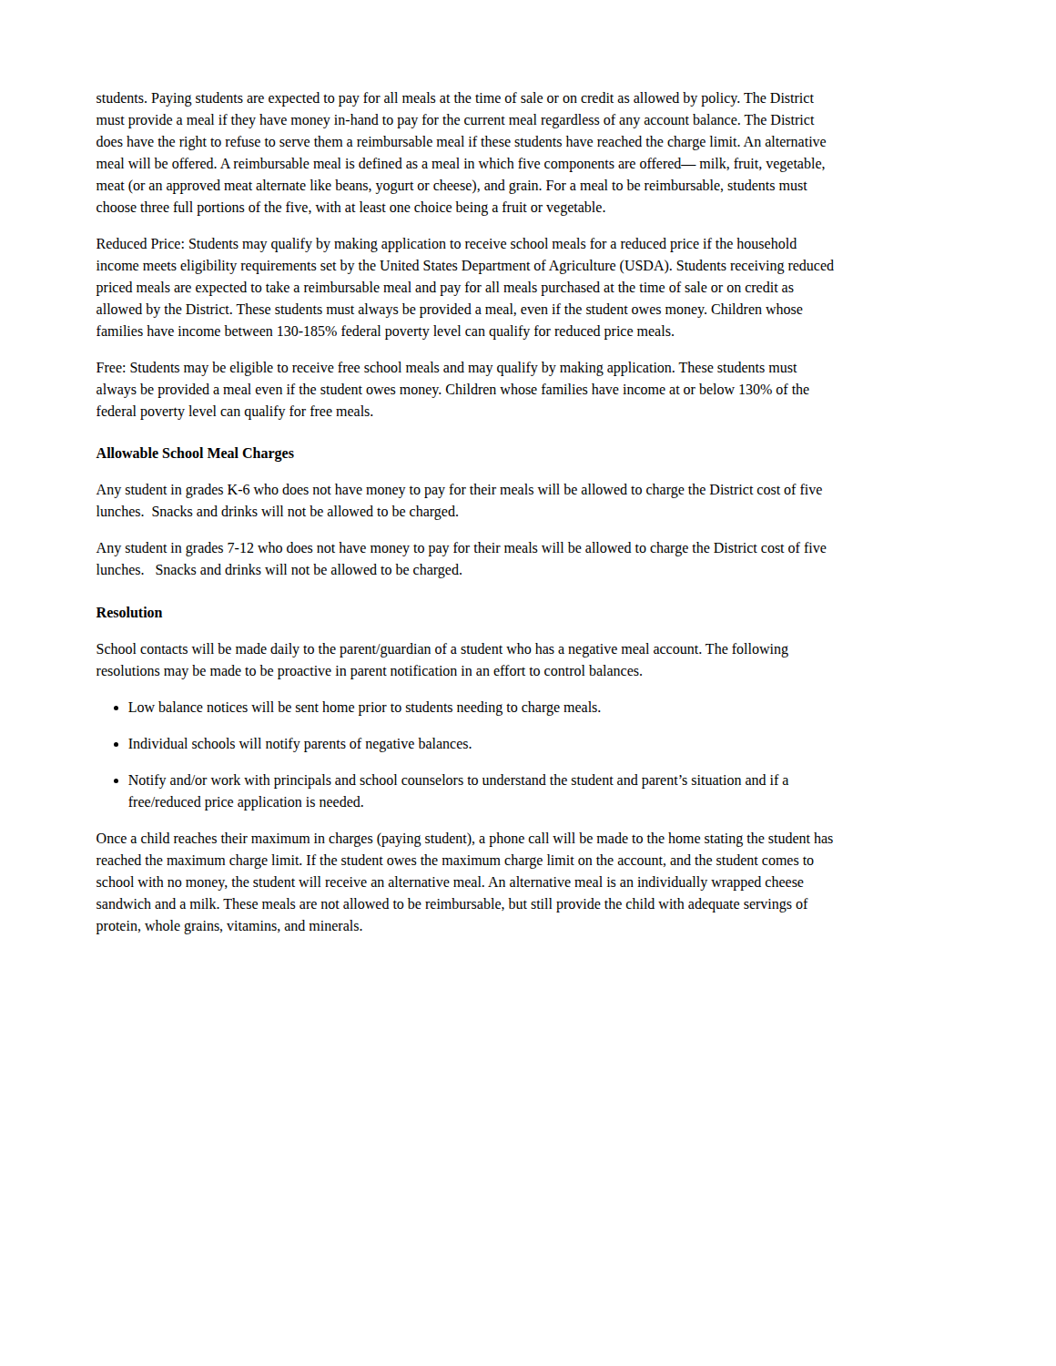students. Paying students are expected to pay for all meals at the time of sale or on credit as allowed by policy. The District must provide a meal if they have money in-hand to pay for the current meal regardless of any account balance. The District does have the right to refuse to serve them a reimbursable meal if these students have reached the charge limit. An alternative meal will be offered. A reimbursable meal is defined as a meal in which five components are offered— milk, fruit, vegetable, meat (or an approved meat alternate like beans, yogurt or cheese), and grain. For a meal to be reimbursable, students must choose three full portions of the five, with at least one choice being a fruit or vegetable.
Reduced Price: Students may qualify by making application to receive school meals for a reduced price if the household income meets eligibility requirements set by the United States Department of Agriculture (USDA). Students receiving reduced priced meals are expected to take a reimbursable meal and pay for all meals purchased at the time of sale or on credit as allowed by the District. These students must always be provided a meal, even if the student owes money. Children whose families have income between 130-185% federal poverty level can qualify for reduced price meals.
Free: Students may be eligible to receive free school meals and may qualify by making application. These students must always be provided a meal even if the student owes money. Children whose families have income at or below 130% of the federal poverty level can qualify for free meals.
Allowable School Meal Charges
Any student in grades K-6 who does not have money to pay for their meals will be allowed to charge the District cost of five lunches. Snacks and drinks will not be allowed to be charged.
Any student in grades 7-12 who does not have money to pay for their meals will be allowed to charge the District cost of five lunches. Snacks and drinks will not be allowed to be charged.
Resolution
School contacts will be made daily to the parent/guardian of a student who has a negative meal account. The following resolutions may be made to be proactive in parent notification in an effort to control balances.
Low balance notices will be sent home prior to students needing to charge meals.
Individual schools will notify parents of negative balances.
Notify and/or work with principals and school counselors to understand the student and parent’s situation and if a free/reduced price application is needed.
Once a child reaches their maximum in charges (paying student), a phone call will be made to the home stating the student has reached the maximum charge limit. If the student owes the maximum charge limit on the account, and the student comes to school with no money, the student will receive an alternative meal. An alternative meal is an individually wrapped cheese sandwich and a milk. These meals are not allowed to be reimbursable, but still provide the child with adequate servings of protein, whole grains, vitamins, and minerals.